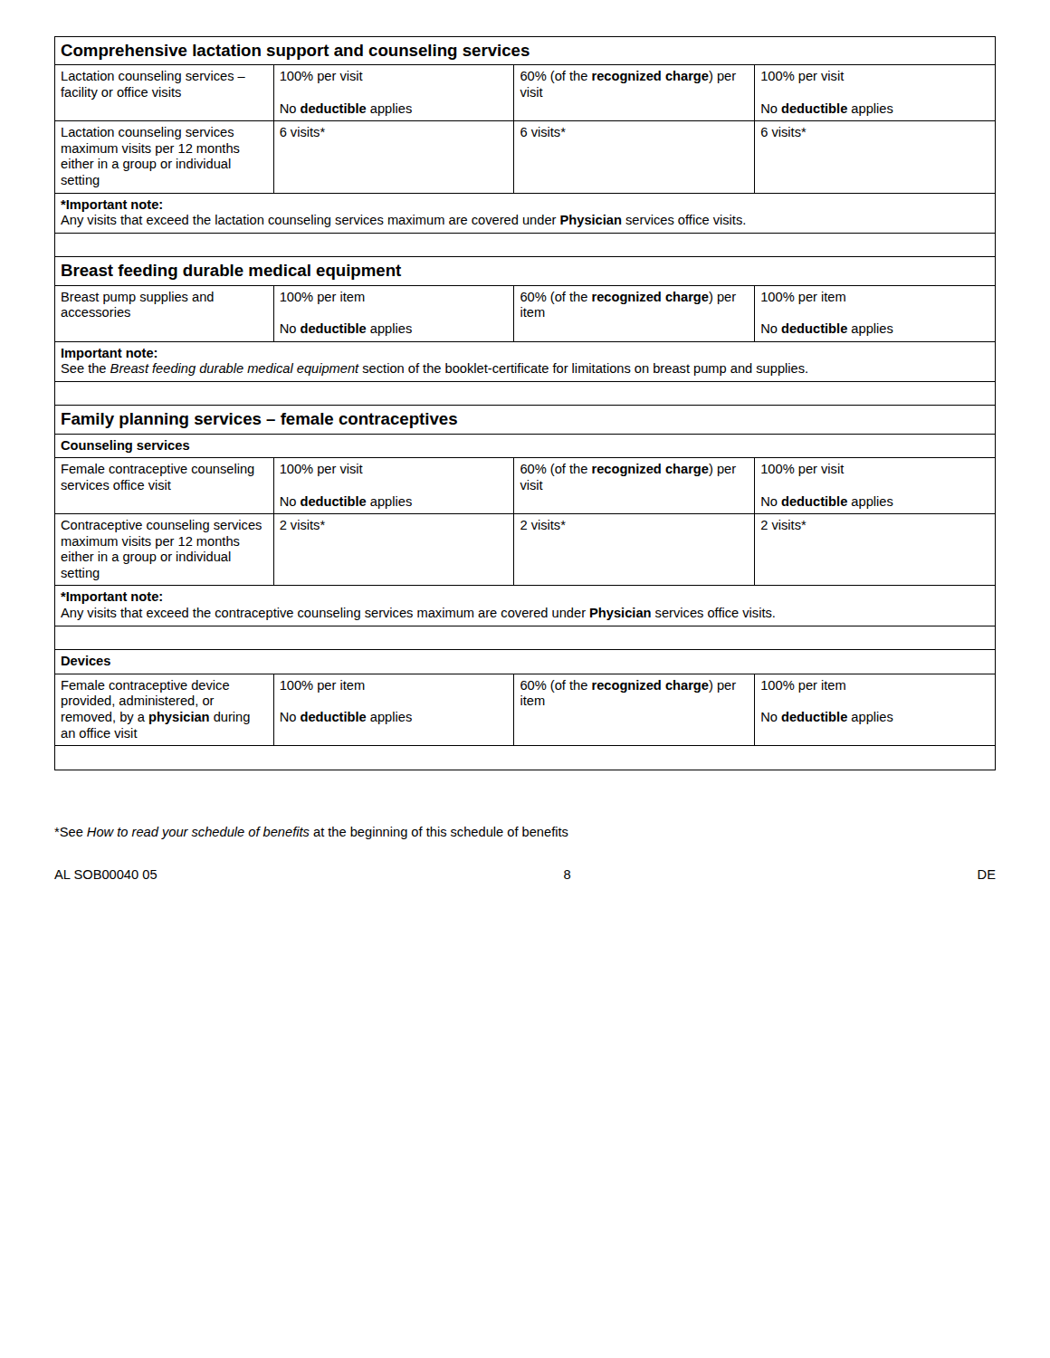| Comprehensive lactation support and counseling services |
| Lactation counseling services – facility or office visits | 100% per visit No deductible applies | 60% (of the recognized charge ) per visit | 100% per visit No deductible applies |
| Lactation counseling services maximum visits per 12 months either in a group or individual setting | 6 visits* | 6 visits* | 6 visits* |
| *Important note: Any visits that exceed the lactation counseling services maximum are covered under Physician services office visits. |
| Breast feeding durable medical equipment |
| Breast pump supplies and accessories | 100% per item No deductible applies | 60% (of the recognized charge ) per item | 100% per item No deductible applies |
| Important note: See the Breast feeding durable medical equipment section of the booklet-certificate for limitations on breast pump and supplies. |
| Family planning services – female contraceptives |
| Counseling services |
| Female contraceptive counseling services office visit | 100% per visit No deductible applies | 60% (of the recognized charge ) per visit | 100% per visit No deductible applies |
| Contraceptive counseling services maximum visits per 12 months either in a group or individual setting | 2 visits* | 2 visits* | 2 visits* |
| *Important note: Any visits that exceed the contraceptive counseling services maximum are covered under Physician services office visits. |
| Devices |
| Female contraceptive device provided, administered, or removed, by a physician during an office visit | 100% per item No deductible applies | 60% (of the recognized charge ) per item | 100% per item No deductible applies |
*See How to read your schedule of benefits at the beginning of this schedule of benefits
AL SOB00040 05 8 DE